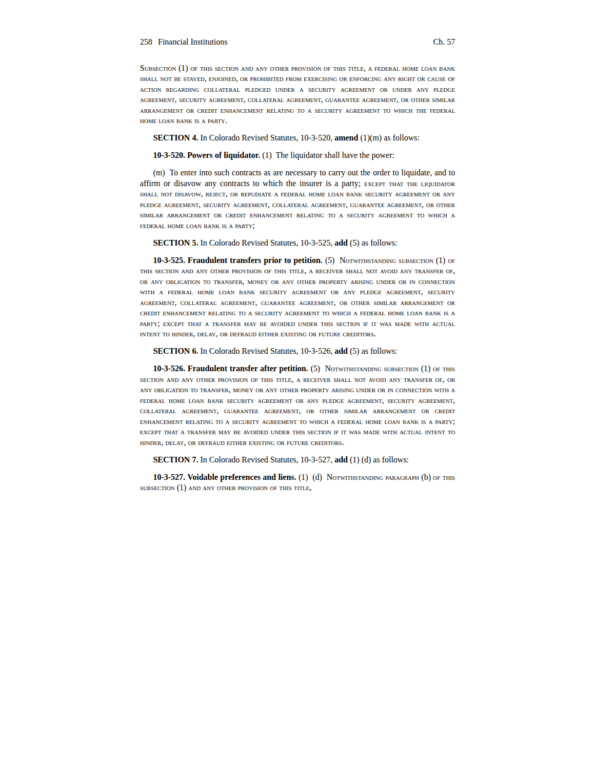258 Financial Institutions Ch. 57
Subsection (1) of this section and any other provision of this title, a federal home loan bank shall not be stayed, enjoined, or prohibited from exercising or enforcing any right or cause of action regarding collateral pledged under a security agreement or under any pledge agreement, security agreement, collateral agreement, guarantee agreement, or other similar arrangement or credit enhancement relating to a security agreement to which the federal home loan bank is a party.
SECTION 4. In Colorado Revised Statutes, 10-3-520, amend (1)(m) as follows:
10-3-520. Powers of liquidator. (1) The liquidator shall have the power:
(m) To enter into such contracts as are necessary to carry out the order to liquidate, and to affirm or disavow any contracts to which the insurer is a party; except that the liquidator shall not disavow, reject, or repudiate a federal home loan bank security agreement or any pledge agreement, security agreement, collateral agreement, guarantee agreement, or other similar arrangement or credit enhancement relating to a security agreement to which a federal home loan bank is a party;
SECTION 5. In Colorado Revised Statutes, 10-3-525, add (5) as follows:
10-3-525. Fraudulent transfers prior to petition. (5) Notwithstanding subsection (1) of this section and any other provision of this title, a receiver shall not avoid any transfer of, or any obligation to transfer, money or any other property arising under or in connection with a federal home loan bank security agreement or any pledge agreement, security agreement, collateral agreement, guarantee agreement, or other similar arrangement or credit enhancement relating to a security agreement to which a federal home loan bank is a party; except that a transfer may be avoided under this section if it was made with actual intent to hinder, delay, or defraud either existing or future creditors.
SECTION 6. In Colorado Revised Statutes, 10-3-526, add (5) as follows:
10-3-526. Fraudulent transfer after petition. (5) Notwithstanding subsection (1) of this section and any other provision of this title, a receiver shall not avoid any transfer of, or any obligation to transfer, money or any other property arising under or in connection with a federal home loan bank security agreement or any pledge agreement, security agreement, collateral agreement, guarantee agreement, or other similar arrangement or credit enhancement relating to a security agreement to which a federal home loan bank is a party; except that a transfer may be avoided under this section if it was made with actual intent to hinder, delay, or defraud either existing or future creditors.
SECTION 7. In Colorado Revised Statutes, 10-3-527, add (1) (d) as follows:
10-3-527. Voidable preferences and liens. (1) (d) Notwithstanding paragraph (b) of this subsection (1) and any other provision of this title,